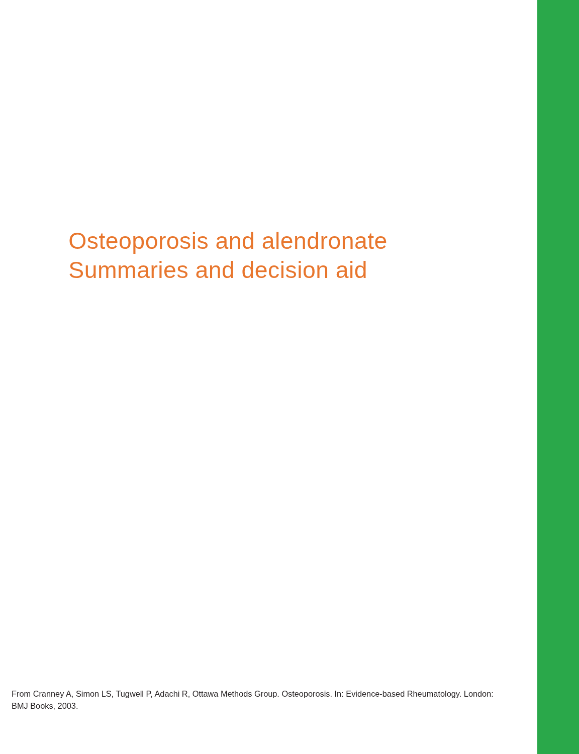Osteoporosis and alendronate Summaries and decision aid
From Cranney A, Simon LS, Tugwell P, Adachi R, Ottawa Methods Group. Osteoporosis. In: Evidence-based Rheumatology. London: BMJ Books, 2003.